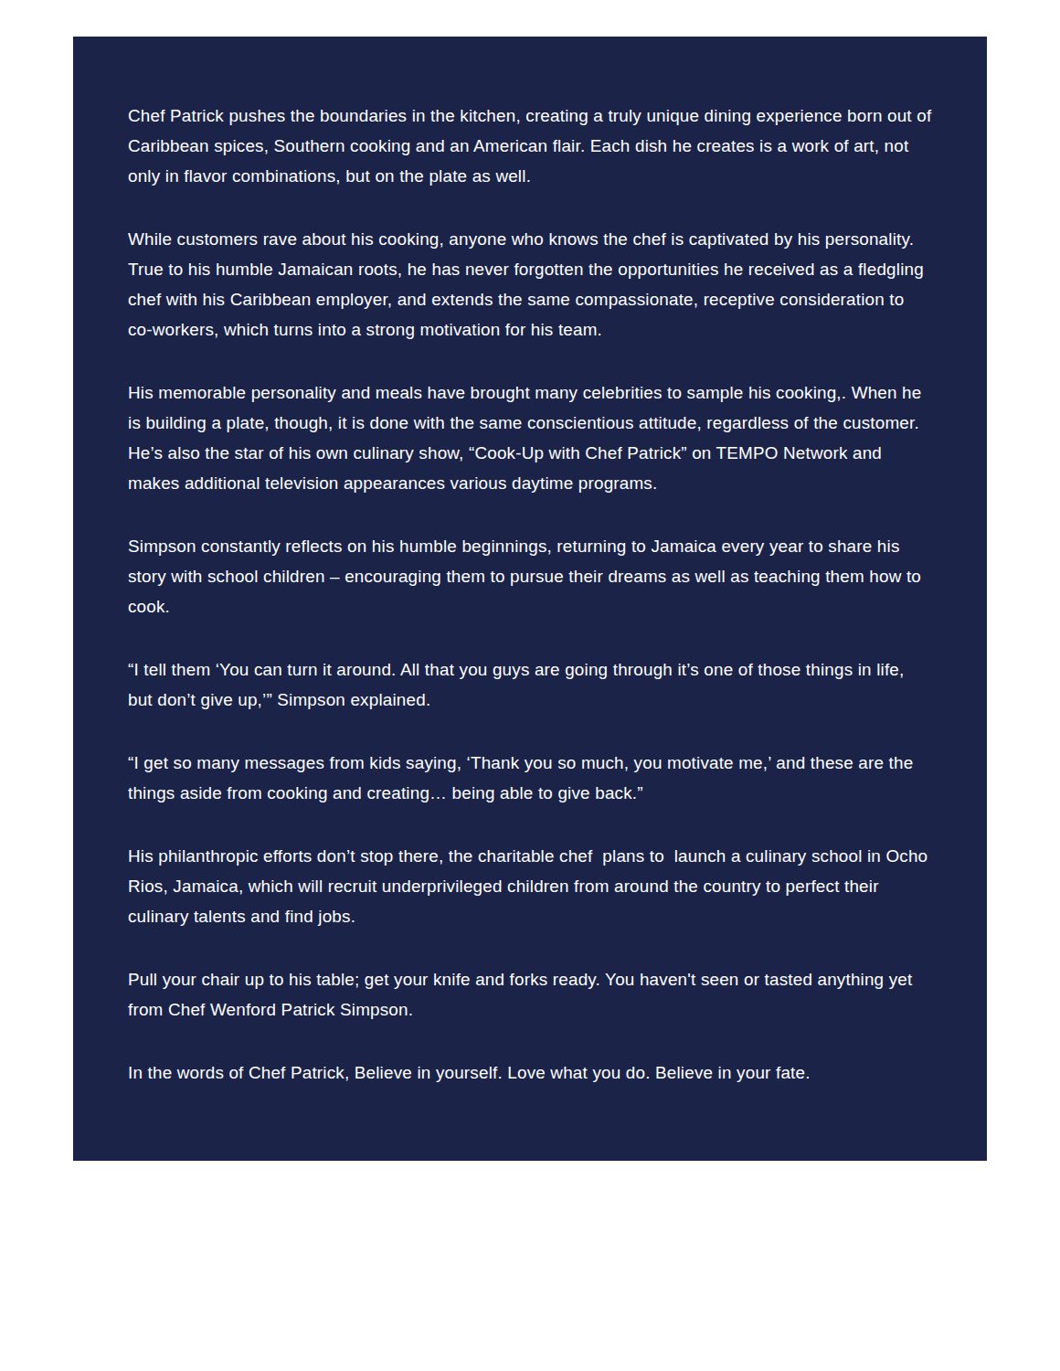Chef Patrick pushes the boundaries in the kitchen, creating a truly unique dining experience born out of Caribbean spices, Southern cooking and an American flair. Each dish he creates is a work of art, not only in flavor combinations, but on the plate as well.
While customers rave about his cooking, anyone who knows the chef is captivated by his personality. True to his humble Jamaican roots, he has never forgotten the opportunities he received as a fledgling chef with his Caribbean employer, and extends the same compassionate, receptive consideration to co-workers, which turns into a strong motivation for his team.
His memorable personality and meals have brought many celebrities to sample his cooking,. When he is building a plate, though, it is done with the same conscientious attitude, regardless of the customer. He’s also the star of his own culinary show, “Cook-Up with Chef Patrick” on TEMPO Network and makes additional television appearances various daytime programs.
Simpson constantly reflects on his humble beginnings, returning to Jamaica every year to share his story with school children – encouraging them to pursue their dreams as well as teaching them how to cook.
“I tell them ‘You can turn it around. All that you guys are going through it’s one of those things in life, but don’t give up,’” Simpson explained.
“I get so many messages from kids saying, ‘Thank you so much, you motivate me,’ and these are the things aside from cooking and creating… being able to give back.”
His philanthropic efforts don’t stop there, the charitable chef plans to launch a culinary school in Ocho Rios, Jamaica, which will recruit underprivileged children from around the country to perfect their culinary talents and find jobs.
Pull your chair up to his table; get your knife and forks ready. You haven't seen or tasted anything yet from Chef Wenford Patrick Simpson.
In the words of Chef Patrick, Believe in yourself. Love what you do. Believe in your fate.